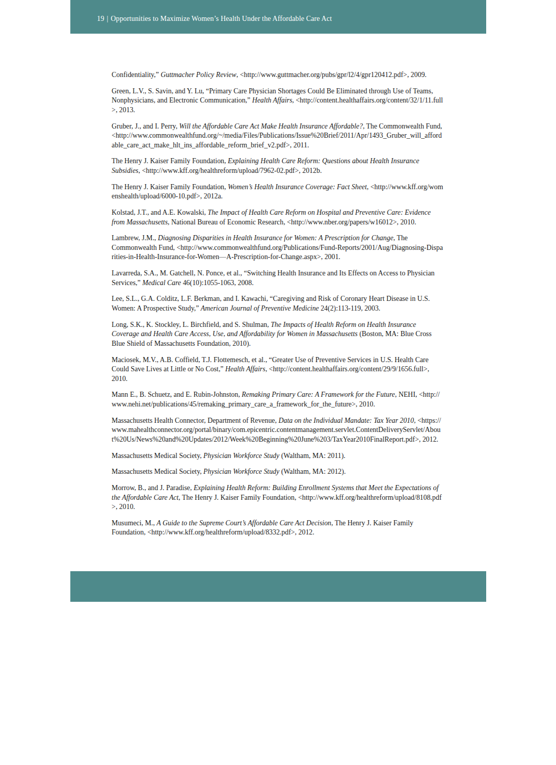19|Opportunities to Maximize Women’s Health Under the Affordable Care Act
Confidentiality,” Guttmacher Policy Review, <http://www.guttmacher.org/pubs/gpr/l2/4/gpr120412.pdf>, 2009.
Green, L.V., S. Savin, and Y. Lu, “Primary Care Physician Shortages Could Be Eliminated through Use of Teams, Nonphysicians, and Electronic Communication,” Health Affairs, <http://content.healthaffairs.org/content/32/1/11.full>, 2013.
Gruber, J., and I. Perry, Will the Affordable Care Act Make Health Insurance Affordable?, The Commonwealth Fund, <http://www.commonwealthfund.org/~/media/Files/Publications/Issue%20Brief/2011/Apr/1493_Gruber_will_affordable_care_act_make_hlt_ins_affordable_reform_brief_v2.pdf>, 2011.
The Henry J. Kaiser Family Foundation, Explaining Health Care Reform: Questions about Health Insurance Subsidies, <http://www.kff.org/healthreform/upload/7962-02.pdf>, 2012b.
The Henry J. Kaiser Family Foundation, Women’s Health Insurance Coverage: Fact Sheet, <http://www.kff.org/womenshealth/upload/6000-10.pdf>, 2012a.
Kolstad, J.T., and A.E. Kowalski, The Impact of Health Care Reform on Hospital and Preventive Care: Evidence from Massachusetts, National Bureau of Economic Research, <http://www.nber.org/papers/w16012>, 2010.
Lambrew, J.M., Diagnosing Disparities in Health Insurance for Women: A Prescription for Change, The Commonwealth Fund, <http://www.commonwealthfund.org/Publications/Fund-Reports/2001/Aug/Diagnosing-Disparities-in-Health-Insurance-for-Women—A-Prescription-for-Change.aspx>, 2001.
Lavarreda, S.A., M. Gatchell, N. Ponce, et al., “Switching Health Insurance and Its Effects on Access to Physician Services,” Medical Care 46(10):1055-1063, 2008.
Lee, S.L., G.A. Colditz, L.F. Berkman, and I. Kawachi, “Caregiving and Risk of Coronary Heart Disease in U.S. Women: A Prospective Study,” American Journal of Preventive Medicine 24(2):113-119, 2003.
Long, S.K., K. Stockley, L. Birchfield, and S. Shulman, The Impacts of Health Reform on Health Insurance Coverage and Health Care Access, Use, and Affordability for Women in Massachusetts (Boston, MA: Blue Cross Blue Shield of Massachusetts Foundation, 2010).
Maciosek, M.V., A.B. Coffield, T.J. Flottemesch, et al., “Greater Use of Preventive Services in U.S. Health Care Could Save Lives at Little or No Cost,” Health Affairs, <http://content.healthaffairs.org/content/29/9/1656.full>, 2010.
Mann E., B. Schuetz, and E. Rubin-Johnston, Remaking Primary Care: A Framework for the Future, NEHI, <http://www.nehi.net/publications/45/remaking_primary_care_a_framework_for_the_future>, 2010.
Massachusetts Health Connector, Department of Revenue, Data on the Individual Mandate: Tax Year 2010, <https://www.mahealthconnector.org/portal/binary/com.epicentric.contentmanagement.servlet.ContentDeliveryServlet/About%20Us/News%20and%20Updates/2012/Week%20Beginning%20June%203/TaxYear2010FinalReport.pdf>, 2012.
Massachusetts Medical Society, Physician Workforce Study (Waltham, MA: 2011).
Massachusetts Medical Society, Physician Workforce Study (Waltham, MA: 2012).
Morrow, B., and J. Paradise, Explaining Health Reform: Building Enrollment Systems that Meet the Expectations of the Affordable Care Act, The Henry J. Kaiser Family Foundation, <http://www.kff.org/healthreform/upload/8108.pdf>, 2010.
Musumeci, M., A Guide to the Supreme Court’s Affordable Care Act Decision, The Henry J. Kaiser Family Foundation, <http://www.kff.org/healthreform/upload/8332.pdf>, 2012.